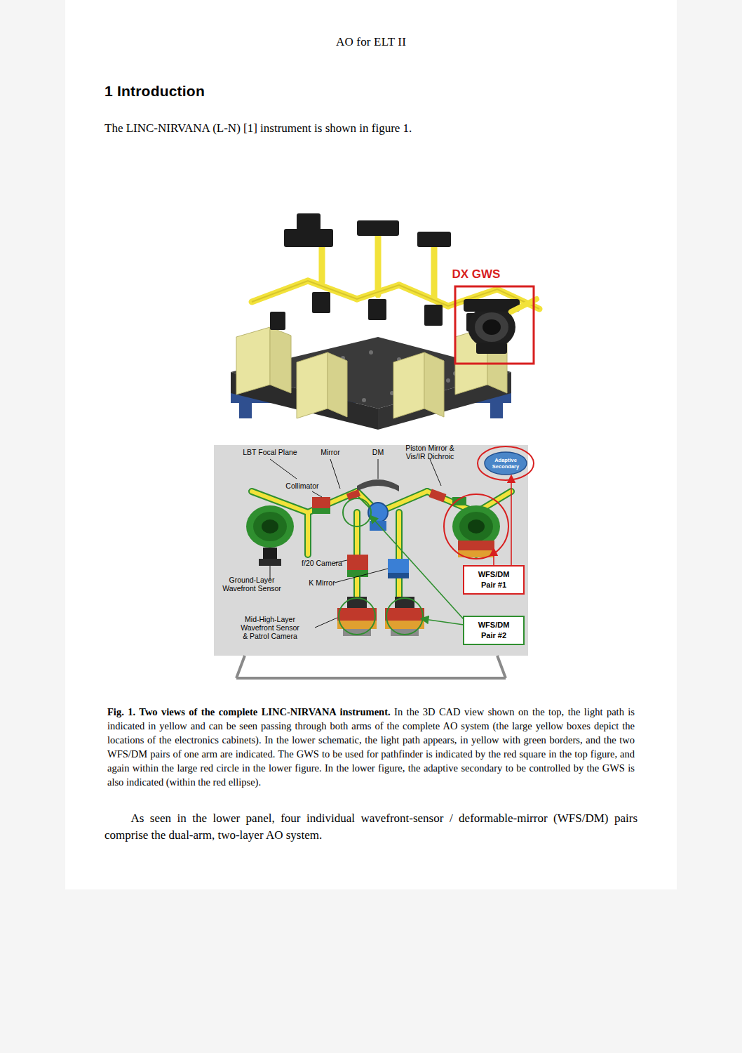AO for ELT II
1 Introduction
The LINC-NIRVANA (L-N) [1] instrument is shown in figure 1.
Two views of the complete LINC-NIRVANA instrument Top: 3D CAD view of the instrument bench with yellow light path and yellow electronics cabinets; the DX GWS is highlighted by a red square. Bottom: schematic of the optical layout with labelled components and two WFS/DM pairs. DX GWS Adaptive Secondary WFS/DM Pair #1 WFS/DM Pair #2 LBT Focal Plane Mirror DM Piston Mirror & Vis/IR Dichroic Collimator Ground-Layer Wavefront Sensor f/20 Camera K Mirror Mid-High-Layer Wavefront Sensor & Patrol Camera
Fig. 1. Two views of the complete LINC-NIRVANA instrument. In the 3D CAD view shown on the top, the light path is indicated in yellow and can be seen passing through both arms of the complete AO system (the large yellow boxes depict the locations of the electronics cabinets). In the lower schematic, the light path appears, in yellow with green borders, and the two WFS/DM pairs of one arm are indicated. The GWS to be used for pathfinder is indicated by the red square in the top figure, and again within the large red circle in the lower figure. In the lower figure, the adaptive secondary to be controlled by the GWS is also indicated (within the red ellipse).
As seen in the lower panel, four individual wavefront-sensor / deformable-mirror (WFS/DM) pairs comprise the dual-arm, two-layer AO system.